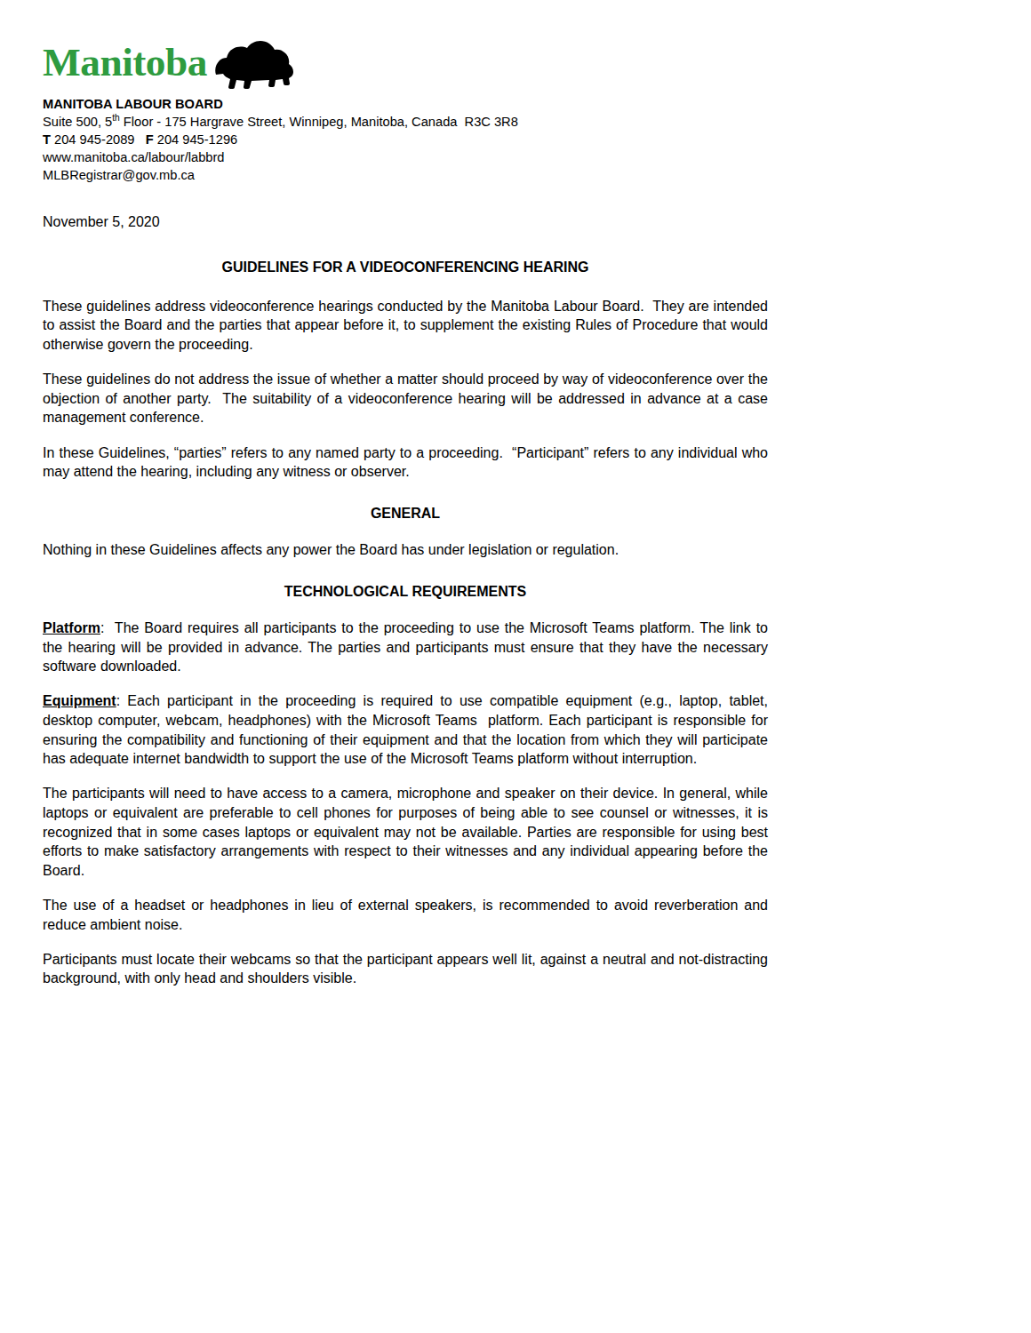Manitoba
MANITOBA LABOUR BOARD
Suite 500, 5th Floor - 175 Hargrave Street, Winnipeg, Manitoba, Canada R3C 3R8
T 204 945-2089 F 204 945-1296
www.manitoba.ca/labour/labbrd
MLBRegistrar@gov.mb.ca
November 5, 2020
Guidelines for a Videoconferencing Hearing
These guidelines address videoconference hearings conducted by the Manitoba Labour Board. They are intended to assist the Board and the parties that appear before it, to supplement the existing Rules of Procedure that would otherwise govern the proceeding.
These guidelines do not address the issue of whether a matter should proceed by way of videoconference over the objection of another party. The suitability of a videoconference hearing will be addressed in advance at a case management conference.
In these Guidelines, “parties” refers to any named party to a proceeding. “Participant” refers to any individual who may attend the hearing, including any witness or observer.
General
Nothing in these Guidelines affects any power the Board has under legislation or regulation.
Technological Requirements
Platform: The Board requires all participants to the proceeding to use the Microsoft Teams platform. The link to the hearing will be provided in advance. The parties and participants must ensure that they have the necessary software downloaded.
Equipment: Each participant in the proceeding is required to use compatible equipment (e.g., laptop, tablet, desktop computer, webcam, headphones) with the Microsoft Teams platform. Each participant is responsible for ensuring the compatibility and functioning of their equipment and that the location from which they will participate has adequate internet bandwidth to support the use of the Microsoft Teams platform without interruption.
The participants will need to have access to a camera, microphone and speaker on their device. In general, while laptops or equivalent are preferable to cell phones for purposes of being able to see counsel or witnesses, it is recognized that in some cases laptops or equivalent may not be available. Parties are responsible for using best efforts to make satisfactory arrangements with respect to their witnesses and any individual appearing before the Board.
The use of a headset or headphones in lieu of external speakers, is recommended to avoid reverberation and reduce ambient noise.
Participants must locate their webcams so that the participant appears well lit, against a neutral and not-distracting background, with only head and shoulders visible.